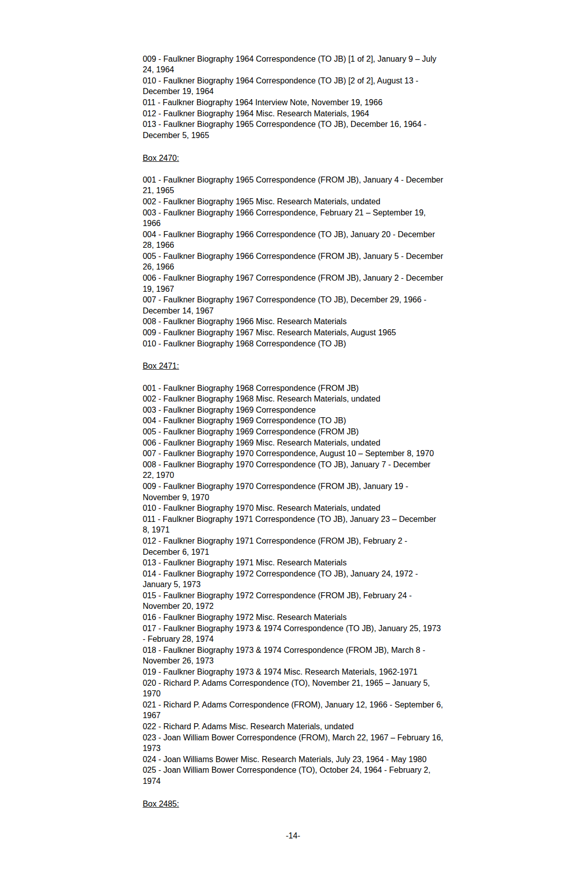009 - Faulkner Biography 1964 Correspondence (TO JB) [1 of 2], January 9 – July 24, 1964
010 - Faulkner Biography 1964 Correspondence (TO JB) [2 of 2], August 13 - December 19, 1964
011 - Faulkner Biography 1964 Interview Note, November 19, 1966
012 - Faulkner Biography 1964 Misc. Research Materials, 1964
013 - Faulkner Biography 1965 Correspondence (TO JB), December 16, 1964 - December 5, 1965
Box 2470:
001 - Faulkner Biography 1965 Correspondence (FROM JB), January 4 - December 21, 1965
002 - Faulkner Biography 1965 Misc. Research Materials, undated
003 - Faulkner Biography 1966 Correspondence, February 21 – September 19, 1966
004 - Faulkner Biography 1966 Correspondence (TO JB), January 20 - December 28, 1966
005 - Faulkner Biography 1966 Correspondence (FROM JB), January 5 - December 26, 1966
006 - Faulkner Biography 1967 Correspondence (FROM JB), January 2 - December 19, 1967
007 - Faulkner Biography 1967 Correspondence (TO JB), December 29, 1966 - December 14, 1967
008 - Faulkner Biography 1966 Misc. Research Materials
009 - Faulkner Biography 1967 Misc. Research Materials, August 1965
010 - Faulkner Biography 1968 Correspondence (TO JB)
Box 2471:
001 - Faulkner Biography 1968 Correspondence (FROM JB)
002 - Faulkner Biography 1968 Misc. Research Materials, undated
003 - Faulkner Biography 1969 Correspondence
004 - Faulkner Biography 1969 Correspondence (TO JB)
005 - Faulkner Biography 1969 Correspondence (FROM JB)
006 - Faulkner Biography 1969 Misc. Research Materials, undated
007 - Faulkner Biography 1970 Correspondence, August 10 – September 8, 1970
008 - Faulkner Biography 1970 Correspondence (TO JB), January 7 - December 22, 1970
009 - Faulkner Biography 1970 Correspondence (FROM JB), January 19 - November 9, 1970
010 - Faulkner Biography 1970 Misc. Research Materials, undated
011 - Faulkner Biography 1971 Correspondence (TO JB), January 23 – December 8, 1971
012 - Faulkner Biography 1971 Correspondence (FROM JB), February 2 - December 6, 1971
013 - Faulkner Biography 1971 Misc. Research Materials
014 - Faulkner Biography 1972 Correspondence (TO JB), January 24, 1972 - January 5, 1973
015 - Faulkner Biography 1972 Correspondence (FROM JB), February 24 - November 20, 1972
016 - Faulkner Biography 1972 Misc. Research Materials
017 - Faulkner Biography 1973 & 1974 Correspondence (TO JB), January 25, 1973 - February 28, 1974
018 - Faulkner Biography 1973 & 1974 Correspondence (FROM JB), March 8 - November 26, 1973
019 - Faulkner Biography 1973 & 1974 Misc. Research Materials, 1962-1971
020 - Richard P. Adams Correspondence (TO), November 21, 1965 – January 5, 1970
021 - Richard P. Adams Correspondence (FROM), January 12, 1966 - September 6, 1967
022 - Richard P. Adams Misc. Research Materials, undated
023 - Joan William Bower Correspondence (FROM), March 22, 1967 – February 16, 1973
024 - Joan Williams Bower Misc. Research Materials, July 23, 1964 - May 1980
025 - Joan William Bower Correspondence (TO), October 24, 1964 - February 2, 1974
Box 2485:
-14-